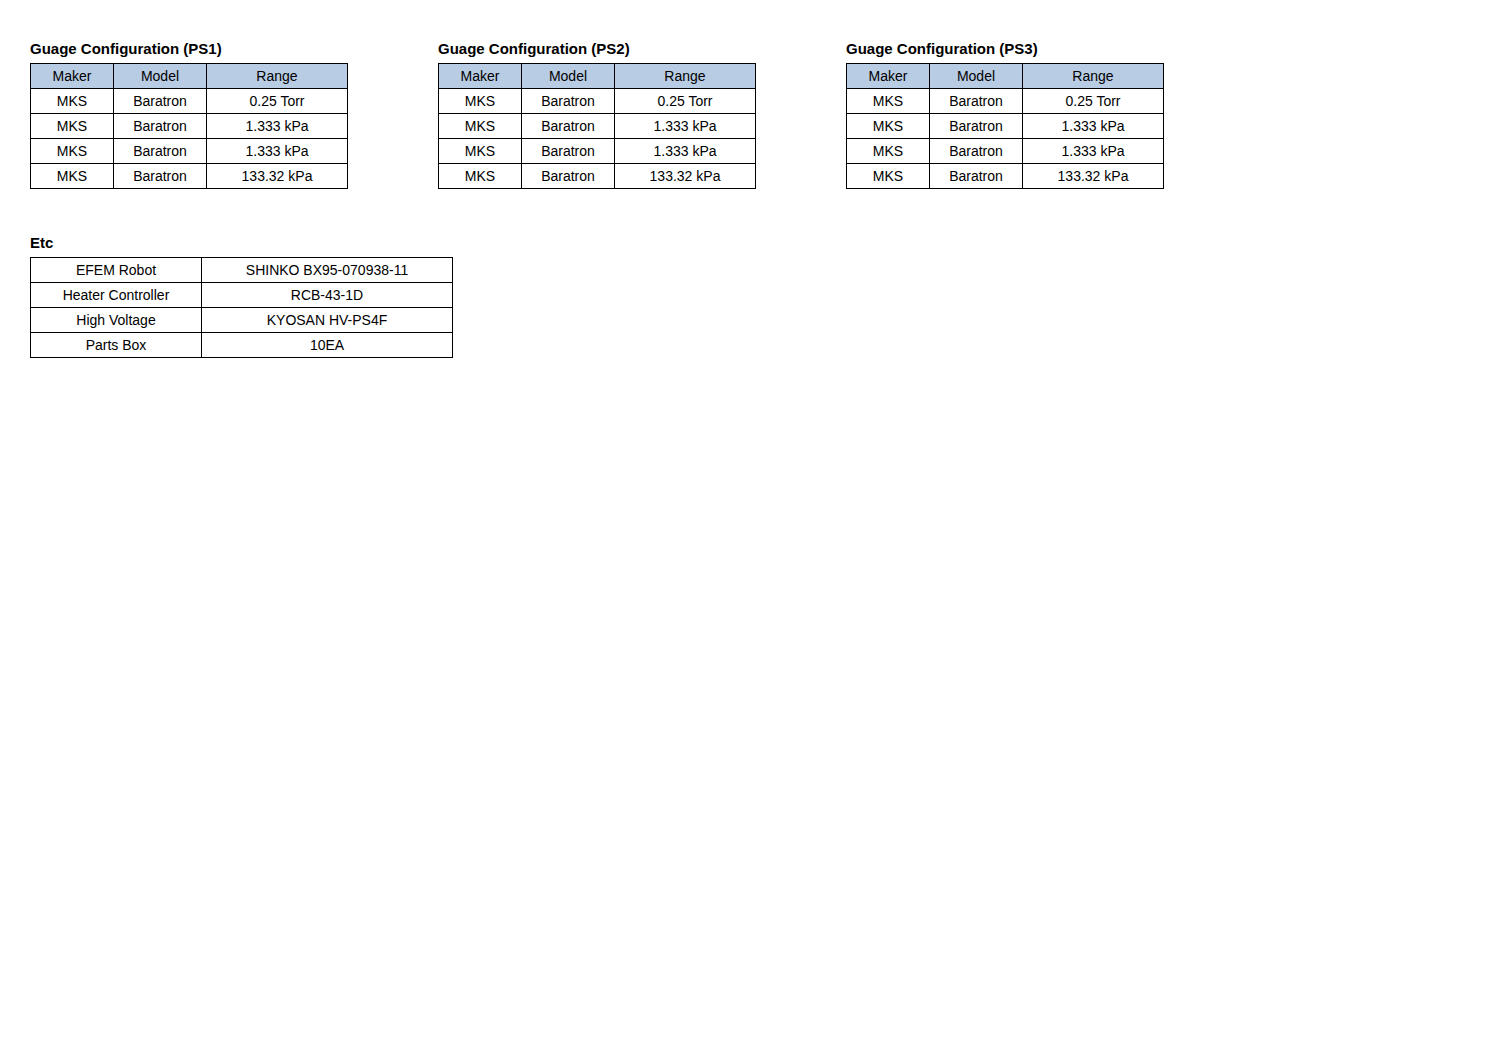Guage Configuration (PS1)
| Maker | Model | Range |
| --- | --- | --- |
| MKS | Baratron | 0.25 Torr |
| MKS | Baratron | 1.333 kPa |
| MKS | Baratron | 1.333 kPa |
| MKS | Baratron | 133.32 kPa |
Guage Configuration (PS2)
| Maker | Model | Range |
| --- | --- | --- |
| MKS | Baratron | 0.25 Torr |
| MKS | Baratron | 1.333 kPa |
| MKS | Baratron | 1.333 kPa |
| MKS | Baratron | 133.32 kPa |
Guage Configuration (PS3)
| Maker | Model | Range |
| --- | --- | --- |
| MKS | Baratron | 0.25 Torr |
| MKS | Baratron | 1.333 kPa |
| MKS | Baratron | 1.333 kPa |
| MKS | Baratron | 133.32 kPa |
Etc
| EFEM Robot | SHINKO BX95-070938-11 |
| Heater Controller | RCB-43-1D |
| High Voltage | KYOSAN HV-PS4F |
| Parts Box | 10EA |